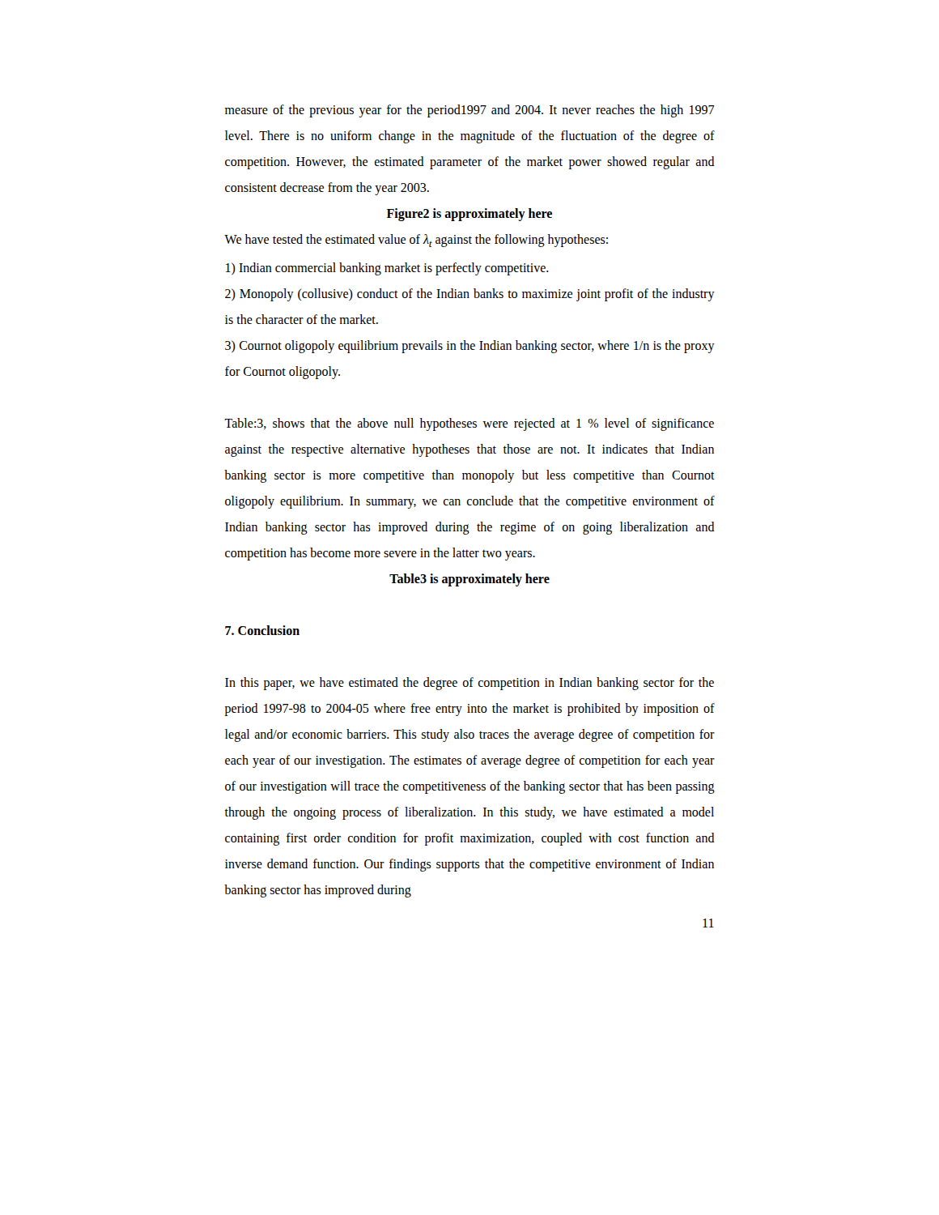measure of the previous year for the period1997 and 2004. It never reaches the high 1997 level. There is no uniform change in the magnitude of the fluctuation of the degree of competition. However, the estimated parameter of the market power showed regular and consistent decrease from the year 2003.
Figure2 is approximately here
We have tested the estimated value of λt against the following hypotheses:
1) Indian commercial banking market is perfectly competitive.
2) Monopoly (collusive) conduct of the Indian banks to maximize joint profit of the industry is the character of the market.
3) Cournot oligopoly equilibrium prevails in the Indian banking sector, where 1/n is the proxy for Cournot oligopoly.
Table:3, shows that the above null hypotheses were rejected at 1 % level of significance against the respective alternative hypotheses that those are not. It indicates that Indian banking sector is more competitive than monopoly but less competitive than Cournot oligopoly equilibrium. In summary, we can conclude that the competitive environment of Indian banking sector has improved during the regime of on going liberalization and competition has become more severe in the latter two years.
Table3 is approximately here
7. Conclusion
In this paper, we have estimated the degree of competition in Indian banking sector for the period 1997-98 to 2004-05 where free entry into the market is prohibited by imposition of legal and/or economic barriers. This study also traces the average degree of competition for each year of our investigation. The estimates of average degree of competition for each year of our investigation will trace the competitiveness of the banking sector that has been passing through the ongoing process of liberalization. In this study, we have estimated a model containing first order condition for profit maximization, coupled with cost function and inverse demand function. Our findings supports that the competitive environment of Indian banking sector has improved during
11